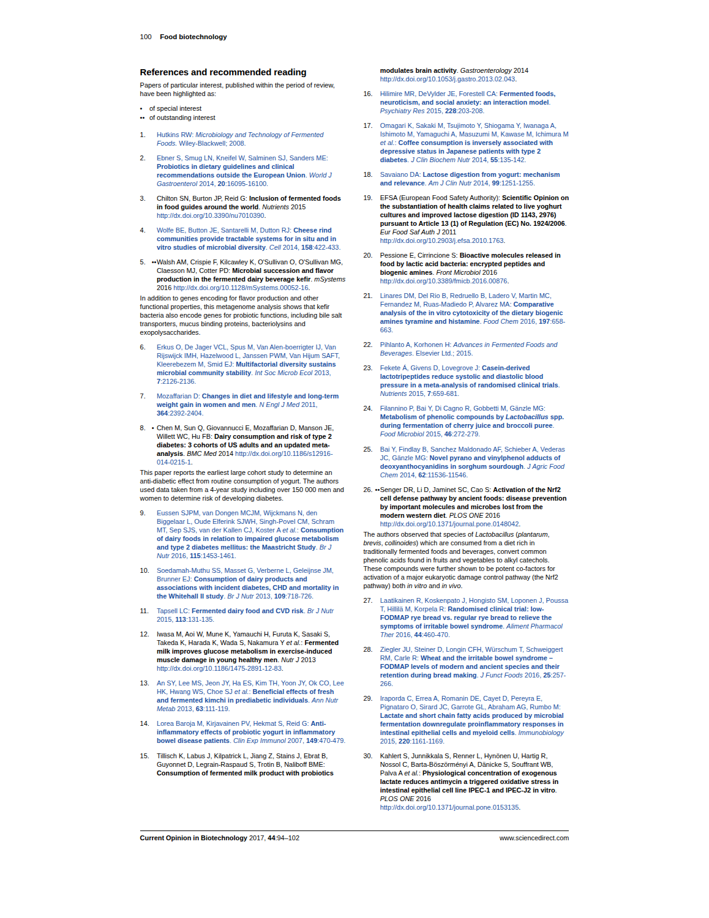100 Food biotechnology
References and recommended reading
Papers of particular interest, published within the period of review, have been highlighted as:
•of special interest
••of outstanding interest
1.
Hutkins RW: Microbiology and Technology of Fermented Foods. Wiley-Blackwell; 2008.
2.
Ebner S, Smug LN, Kneifel W, Salminen SJ, Sanders ME: Probiotics in dietary guidelines and clinical recommendations outside the European Union. World J Gastroenterol 2014, 20:16095-16100.
3.
Chilton SN, Burton JP, Reid G: Inclusion of fermented foods in food guides around the world. Nutrients 2015 http://dx.doi.org/10.3390/nu7010390.
4.
Wolfe BE, Button JE, Santarelli M, Dutton RJ: Cheese rind communities provide tractable systems for in situ and in vitro studies of microbial diversity. Cell 2014, 158:422-433.
5.
••
Walsh AM, Crispie F, Kilcawley K, O'Sullivan O, O'Sullivan MG, Claesson MJ, Cotter PD: Microbial succession and flavor production in the fermented dairy beverage kefir. mSystems 2016 http://dx.doi.org/10.1128/mSystems.00052-16.
In addition to genes encoding for flavor production and other functional properties, this metagenome analysis shows that kefir bacteria also encode genes for probiotic functions, including bile salt transporters, mucus binding proteins, bacteriolysins and exopolysaccharides.
6.
Erkus O, De Jager VCL, Spus M, Van Alen-boerrigter IJ, Van Rijswijck IMH, Hazelwood L, Janssen PWM, Van Hijum SAFT, Kleerebezem M, Smid EJ: Multifactorial diversity sustains microbial community stability. Int Soc Microb Ecol 2013, 7:2126-2136.
7.
Mozaffarian D: Changes in diet and lifestyle and long-term weight gain in women and men. N Engl J Med 2011, 364:2392-2404.
8.
•
Chen M, Sun Q, Giovannucci E, Mozaffarian D, Manson JE, Willett WC, Hu FB: Dairy consumption and risk of type 2 diabetes: 3 cohorts of US adults and an updated meta-analysis. BMC Med 2014 http://dx.doi.org/10.1186/s12916-014-0215-1.
This paper reports the earliest large cohort study to determine an anti-diabetic effect from routine consumption of yogurt. The authors used data taken from a 4-year study including over 150 000 men and women to determine risk of developing diabetes.
9.
Eussen SJPM, van Dongen MCJM, Wijckmans N, den Biggelaar L, Oude Elferink SJWH, Singh-Povel CM, Schram MT, Sep SJS, van der Kallen CJ, Koster A et al.: Consumption of dairy foods in relation to impaired glucose metabolism and type 2 diabetes mellitus: the Maastricht Study. Br J Nutr 2016, 115:1453-1461.
10.
Soedamah-Muthu SS, Masset G, Verberne L, Geleijnse JM, Brunner EJ: Consumption of dairy products and associations with incident diabetes, CHD and mortality in the Whitehall II study. Br J Nutr 2013, 109:718-726.
11.
Tapsell LC: Fermented dairy food and CVD risk. Br J Nutr 2015, 113:131-135.
12.
Iwasa M, Aoi W, Mune K, Yamauchi H, Furuta K, Sasaki S, Takeda K, Harada K, Wada S, Nakamura Y et al.: Fermented milk improves glucose metabolism in exercise-induced muscle damage in young healthy men. Nutr J 2013 http://dx.doi.org/10.1186/1475-2891-12-83.
13.
An SY, Lee MS, Jeon JY, Ha ES, Kim TH, Yoon JY, Ok CO, Lee HK, Hwang WS, Choe SJ et al.: Beneficial effects of fresh and fermented kimchi in prediabetic individuals. Ann Nutr Metab 2013, 63:111-119.
14.
Lorea Baroja M, Kirjavainen PV, Hekmat S, Reid G: Anti-inflammatory effects of probiotic yogurt in inflammatory bowel disease patients. Clin Exp Immunol 2007, 149:470-479.
15.
Tillisch K, Labus J, Kilpatrick L, Jiang Z, Stains J, Ebrat B, Guyonnet D, Legrain-Raspaud S, Trotin B, Naliboff BME: Consumption of fermented milk product with probiotics
modulates brain activity. Gastroenterology 2014 http://dx.doi.org/10.1053/j.gastro.2013.02.043.
16.
Hilimire MR, DeVylder JE, Forestell CA: Fermented foods, neuroticism, and social anxiety: an interaction model. Psychiatry Res 2015, 228:203-208.
17.
Omagari K, Sakaki M, Tsujimoto Y, Shiogama Y, Iwanaga A, Ishimoto M, Yamaguchi A, Masuzumi M, Kawase M, Ichimura M et al.: Coffee consumption is inversely associated with depressive status in Japanese patients with type 2 diabetes. J Clin Biochem Nutr 2014, 55:135-142.
18.
Savaiano DA: Lactose digestion from yogurt: mechanism and relevance. Am J Clin Nutr 2014, 99:1251-1255.
19.
EFSA (European Food Safety Authority): Scientific Opinion on the substantiation of health claims related to live yoghurt cultures and improved lactose digestion (ID 1143, 2976) pursuant to Article 13 (1) of Regulation (EC) No. 1924/2006. Eur Food Saf Auth J 2011 http://dx.doi.org/10.2903/j.efsa.2010.1763.
20.
Pessione E, Cirrincione S: Bioactive molecules released in food by lactic acid bacteria: encrypted peptides and biogenic amines. Front Microbiol 2016 http://dx.doi.org/10.3389/fmicb.2016.00876.
21.
Linares DM, Del Rio B, Redruello B, Ladero V, Martin MC, Fernandez M, Ruas-Madiedo P, Alvarez MA: Comparative analysis of the in vitro cytotoxicity of the dietary biogenic amines tyramine and histamine. Food Chem 2016, 197:658-663.
22.
Pihlanto A, Korhonen H: Advances in Fermented Foods and Beverages. Elsevier Ltd.; 2015.
23.
Fekete Á, Givens D, Lovegrove J: Casein-derived lactotripeptides reduce systolic and diastolic blood pressure in a meta-analysis of randomised clinical trials. Nutrients 2015, 7:659-681.
24.
Filannino P, Bai Y, Di Cagno R, Gobbetti M, Gänzle MG: Metabolism of phenolic compounds by Lactobacillus spp. during fermentation of cherry juice and broccoli puree. Food Microbiol 2015, 46:272-279.
25.
Bai Y, Findlay B, Sanchez Maldonado AF, Schieber A, Vederas JC, Gänzle MG: Novel pyrano and vinylphenol adducts of deoxyanthocyanidins in sorghum sourdough. J Agric Food Chem 2014, 62:11536-11546.
26.
••
Senger DR, Li D, Jaminet SC, Cao S: Activation of the Nrf2 cell defense pathway by ancient foods: disease prevention by important molecules and microbes lost from the modern western diet. PLOS ONE 2016 http://dx.doi.org/10.1371/journal.pone.0148042.
The authors observed that species of Lactobacillus (plantarum, brevis, collinoides) which are consumed from a diet rich in traditionally fermented foods and beverages, convert common phenolic acids found in fruits and vegetables to alkyl catechols. These compounds were further shown to be potent co-factors for activation of a major eukaryotic damage control pathway (the Nrf2 pathway) both in vitro and in vivo.
27.
Laatikainen R, Koskenpato J, Hongisto SM, Loponen J, Poussa T, Hillilä M, Korpela R: Randomised clinical trial: low-FODMAP rye bread vs. regular rye bread to relieve the symptoms of irritable bowel syndrome. Aliment Pharmacol Ther 2016, 44:460-470.
28.
Ziegler JU, Steiner D, Longin CFH, Würschum T, Schweiggert RM, Carle R: Wheat and the irritable bowel syndrome – FODMAP levels of modern and ancient species and their retention during bread making. J Funct Foods 2016, 25:257-266.
29.
Iraporda C, Errea A, Romanin DE, Cayet D, Pereyra E, Pignataro O, Sirard JC, Garrote GL, Abraham AG, Rumbo M: Lactate and short chain fatty acids produced by microbial fermentation downregulate proinflammatory responses in intestinal epithelial cells and myeloid cells. Immunobiology 2015, 220:1161-1169.
30.
Kahlert S, Junnikkala S, Renner L, Hynönen U, Hartig R, Nossol C, Barta-Böszörményi A, Dänicke S, Souffrant WB, Palva A et al.: Physiological concentration of exogenous lactate reduces antimycin a triggered oxidative stress in intestinal epithelial cell line IPEC-1 and IPEC-J2 in vitro. PLOS ONE 2016 http://dx.doi.org/10.1371/journal.pone.0153135.
Current Opinion in Biotechnology 2017, 44:94–102
www.sciencedirect.com